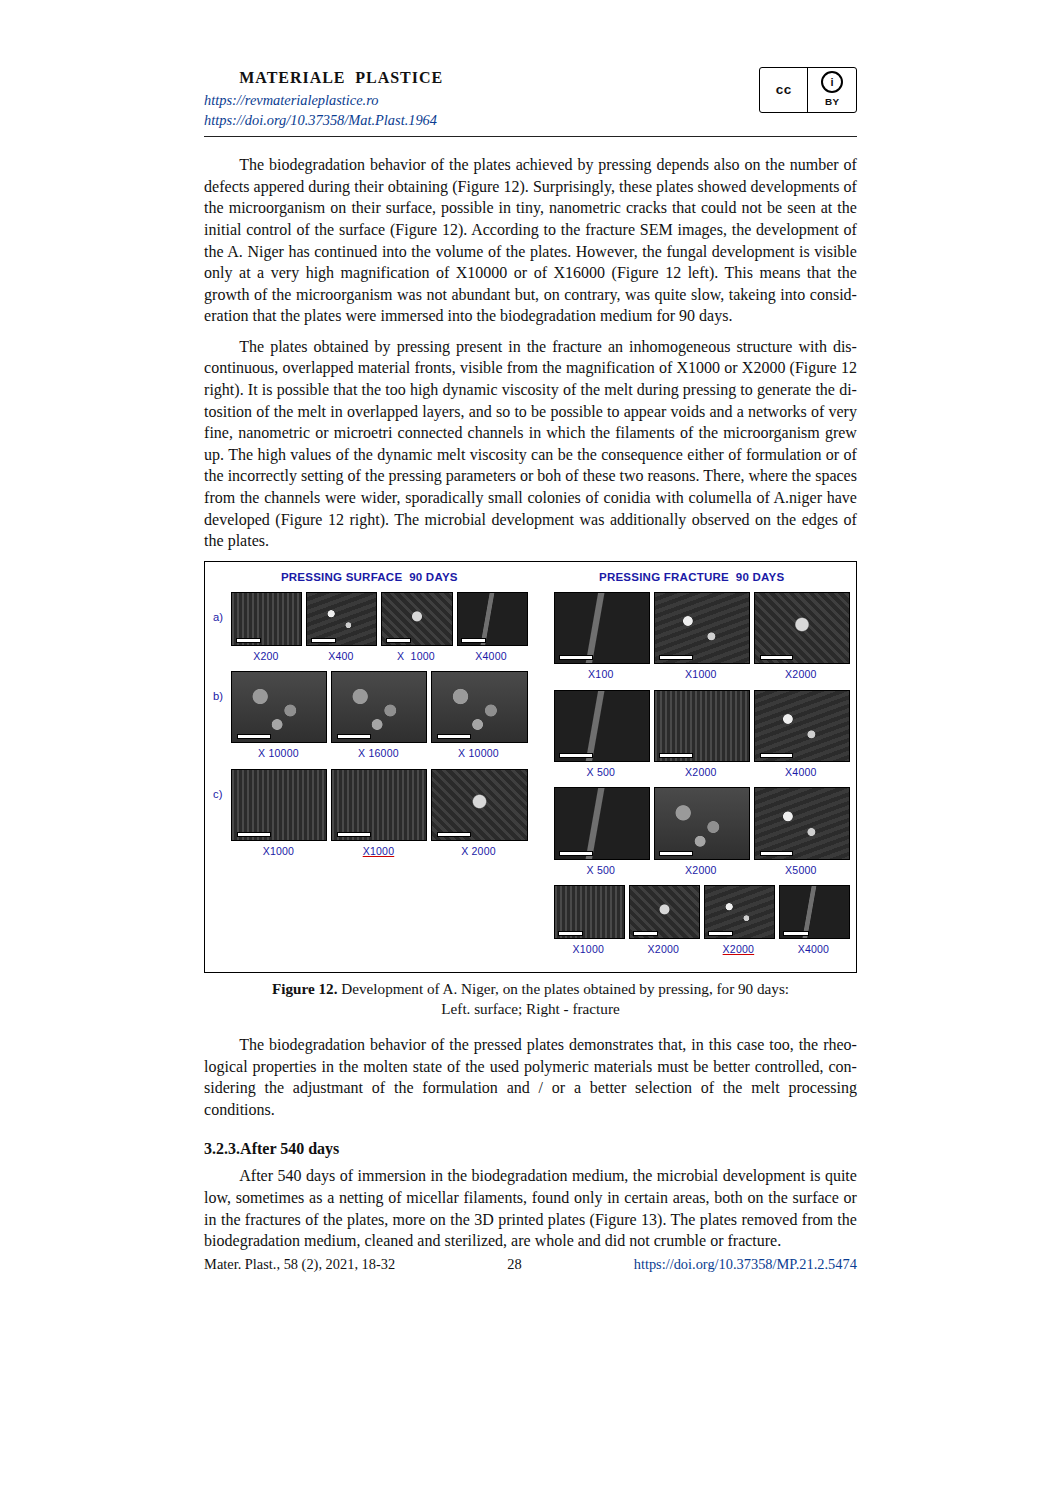MATERIALE PLASTICE
https://revmaterialeplastice.ro https://doi.org/10.37358/Mat.Plast.1964
cc
i
BY
The biodegradation behavior of the plates achieved by pressing depends also on the number of defects appered during their obtaining (Figure 12). Surprisingly, these plates showed developments of the microorganism on their surface, possible in tiny, nanometric cracks that could not be seen at the initial control of the surface (Figure 12). According to the fracture SEM images, the development of the A. Niger has continued into the volume of the plates. However, the fungal development is visible only at a very high magnification of X10000 or of X16000 (Figure 12 left). This means that the growth of the microorganism was not abundant but, on contrary, was quite slow, takeing into consideration that the plates were immersed into the biodegradation medium for 90 days.
The plates obtained by pressing present in the fracture an inhomogeneous structure with dis-continuous, overlapped material fronts, visible from the magnification of X1000 or X2000 (Figure 12 right). It is possible that the too high dynamic viscosity of the melt during pressing to generate the ditosition of the melt in overlapped layers, and so to be possible to appear voids and a networks of very fine, nanometric or microetri connected channels in which the filaments of the microorganism grew up. The high values of the dynamic melt viscosity can be the consequence either of formulation or of the incorrectly setting of the pressing parameters or boh of these two reasons. There, where the spaces from the channels were wider, sporadically small colonies of conidia with columella of A.niger have developed (Figure 12 right). The microbial development was additionally observed on the edges of the plates.
PRESSING SURFACE 90 DAYS
a)
X200
X400
X 1000
X4000
b)
X 10000
X 16000
X 10000
c)
X1000
X1000
X 2000
PRESSING FRACTURE 90 DAYS
X100
X1000
X2000
X 500
X2000
X4000
X 500
X2000
X5000
X1000
X2000
X2000
X4000
Figure 12. Development of A. Niger, on the plates obtained by pressing, for 90 days:
Left. surface; Right - fracture
The biodegradation behavior of the pressed plates demonstrates that, in this case too, the rheological properties in the molten state of the used polymeric materials must be better controlled, considering the adjustmant of the formulation and / or a better selection of the melt processing conditions.
3.2.3.After 540 days
After 540 days of immersion in the biodegradation medium, the microbial development is quite low, sometimes as a netting of micellar filaments, found only in certain areas, both on the surface or in the fractures of the plates, more on the 3D printed plates (Figure 13). The plates removed from the biodegradation medium, cleaned and sterilized, are whole and did not crumble or fracture.
Mater. Plast., 58 (2), 2021, 18-32
28
https://doi.org/10.37358/MP.21.2.5474